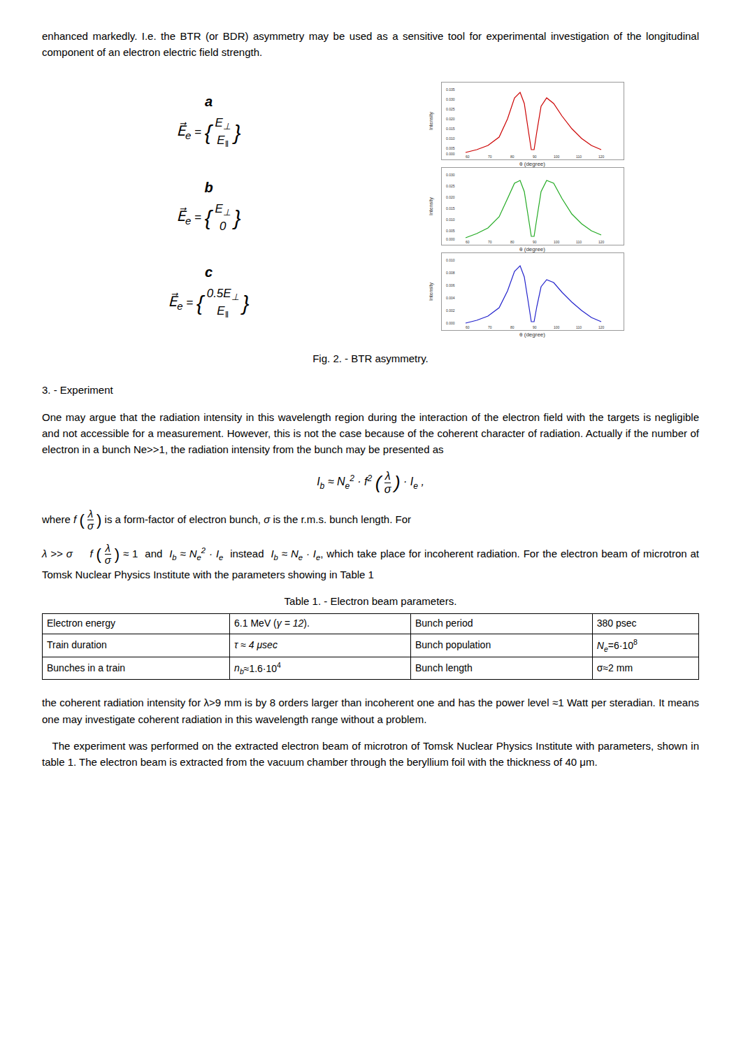enhanced markedly. I.e. the BTR (or BDR) asymmetry may be used as a sensitive tool for experimental investigation of the longitudinal component of an electron electric field strength.
a
E⃗e = { E⊥
E‖ }
Intensity θ (degree) 0.035 0.030 0.025 0.020 0.015 0.010 0.005 0.000 60 70 80 90 100 110 120
b
E⃗e = { E⊥
0 }
Intensity θ (degree) 0.030 0.025 0.020 0.015 0.010 0.005 0.000 60 70 80 90 100 110 120
c
E⃗e = { 0.5E⊥
E‖ }
Intensity θ (degree) 0.010 0.008 0.006 0.004 0.002 0.000 60 70 80 90 100 110 120
Fig. 2. - BTR asymmetry.
3. - Experiment
One may argue that the radiation intensity in this wavelength region during the interaction of the electron field with the targets is negligible and not accessible for a measurement. However, this is not the case because of the coherent character of radiation. Actually if the number of electron in a bunch Ne>>1, the radiation intensity from the bunch may be presented as
Ib ≈ Ne2 · f2 ( λ
σ ) · Ie ,
where f ( λ
σ ) is a form-factor of electron bunch, σ is the r.m.s. bunch length. For
λ >> σ f ( λ
σ ) ≈ 1 and Ib ≈ Ne2 · Ie instead Ib ≈ Ne · Ie, which take place for incoherent radiation. For the electron beam of microtron at Tomsk Nuclear Physics Institute with the parameters showing in Table 1
Table 1. - Electron beam parameters.
| Electron energy | 6.1 MeV ( γ = 12 ). | Bunch period | 380 psec |
| Train duration | τ ≈ 4 μsec | Bunch population | N e =6·10 8 |
| Bunches in a train | n b ≈1.6·10 4 | Bunch length | σ≈2 mm |
the coherent radiation intensity for λ>9 mm is by 8 orders larger than incoherent one and has the power level ≈1 Watt per steradian. It means one may investigate coherent radiation in this wavelength range without a problem.
The experiment was performed on the extracted electron beam of microtron of Tomsk Nuclear Physics Institute with parameters, shown in table 1. The electron beam is extracted from the vacuum chamber through the beryllium foil with the thickness of 40 μm.